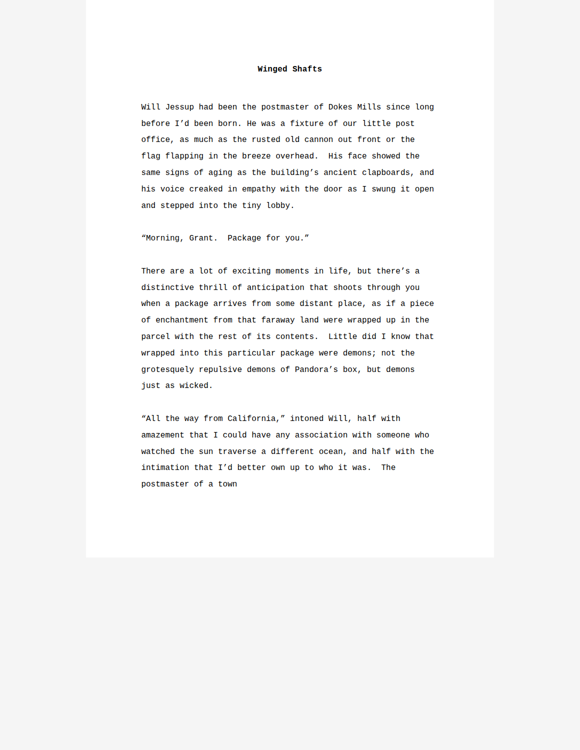Winged Shafts
Will Jessup had been the postmaster of Dokes Mills since long before I’d been born. He was a fixture of our little post office, as much as the rusted old cannon out front or the flag flapping in the breeze overhead. His face showed the same signs of aging as the building’s ancient clapboards, and his voice creaked in empathy with the door as I swung it open and stepped into the tiny lobby.
“Morning, Grant. Package for you.”
There are a lot of exciting moments in life, but there’s a distinctive thrill of anticipation that shoots through you when a package arrives from some distant place, as if a piece of enchantment from that faraway land were wrapped up in the parcel with the rest of its contents. Little did I know that wrapped into this particular package were demons; not the grotesquely repulsive demons of Pandora’s box, but demons just as wicked.
“All the way from California,” intoned Will, half with amazement that I could have any association with someone who watched the sun traverse a different ocean, and half with the intimation that I’d better own up to who it was. The postmaster of a town